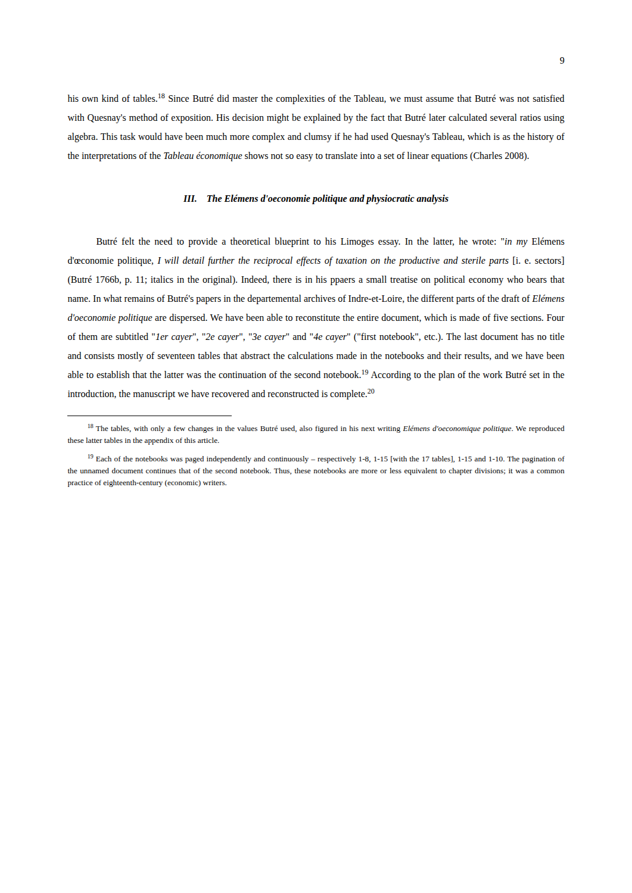9
his own kind of tables.18 Since Butré did master the complexities of the Tableau, we must assume that Butré was not satisfied with Quesnay's method of exposition. His decision might be explained by the fact that Butré later calculated several ratios using algebra. This task would have been much more complex and clumsy if he had used Quesnay's Tableau, which is as the history of the interpretations of the Tableau économique shows not so easy to translate into a set of linear equations (Charles 2008).
III. The Elémens d'oeconomie politique and physiocratic analysis
Butré felt the need to provide a theoretical blueprint to his Limoges essay. In the latter, he wrote: "in my Elémens d'œconomie politique, I will detail further the reciprocal effects of taxation on the productive and sterile parts [i. e. sectors] (Butré 1766b, p. 11; italics in the original). Indeed, there is in his ppaers a small treatise on political economy who bears that name. In what remains of Butré's papers in the departemental archives of Indre-et-Loire, the different parts of the draft of Elémens d'oeconomie politique are dispersed. We have been able to reconstitute the entire document, which is made of five sections. Four of them are subtitled "1er cayer", "2e cayer", "3e cayer" and "4e cayer" ("first notebook", etc.). The last document has no title and consists mostly of seventeen tables that abstract the calculations made in the notebooks and their results, and we have been able to establish that the latter was the continuation of the second notebook.19 According to the plan of the work Butré set in the introduction, the manuscript we have recovered and reconstructed is complete.20
18 The tables, with only a few changes in the values Butré used, also figured in his next writing Elémens d'oeconomique politique. We reproduced these latter tables in the appendix of this article.
19 Each of the notebooks was paged independently and continuously – respectively 1-8, 1-15 [with the 17 tables], 1-15 and 1-10. The pagination of the unnamed document continues that of the second notebook. Thus, these notebooks are more or less equivalent to chapter divisions; it was a common practice of eighteenth-century (economic) writers.